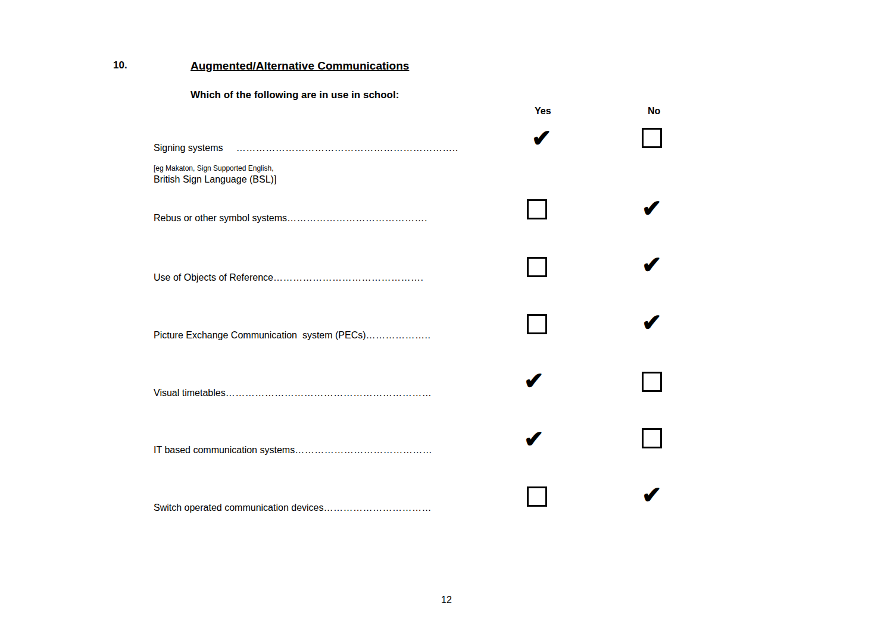10.
Augmented/Alternative Communications
Which of the following are in use in school:
Yes
No
Signing systems …………………………………………………………..
✔
[eg Makaton, Sign Supported English,
British Sign Language (BSL)]
Rebus or other symbol systems…………………………………….
✔
Use of Objects of Reference……………………………………….
✔
Picture Exchange Communication system (PECs)………………..
✔
Visual timetables………………………………………………………
✔
IT based communication systems……………………………………
✔
Switch operated communication devices……………………………
✔
12